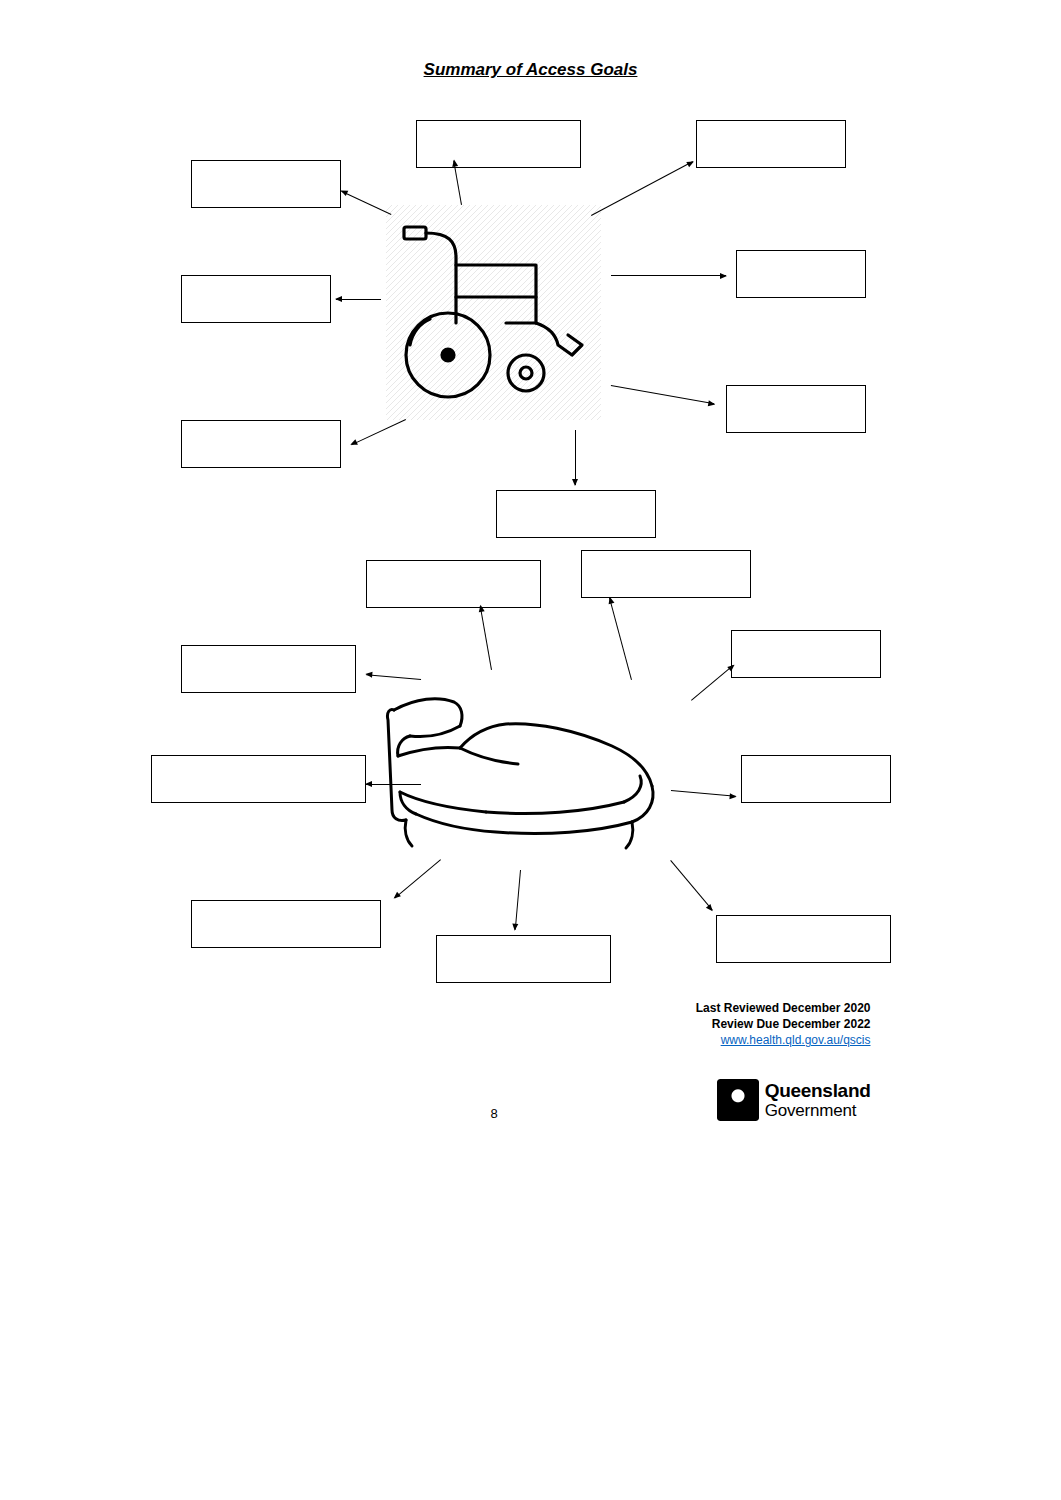Summary of Access Goals
Last Reviewed December 2020
Review Due December 2022
www.health.qld.gov.au/qscis
8
Queensland
Government